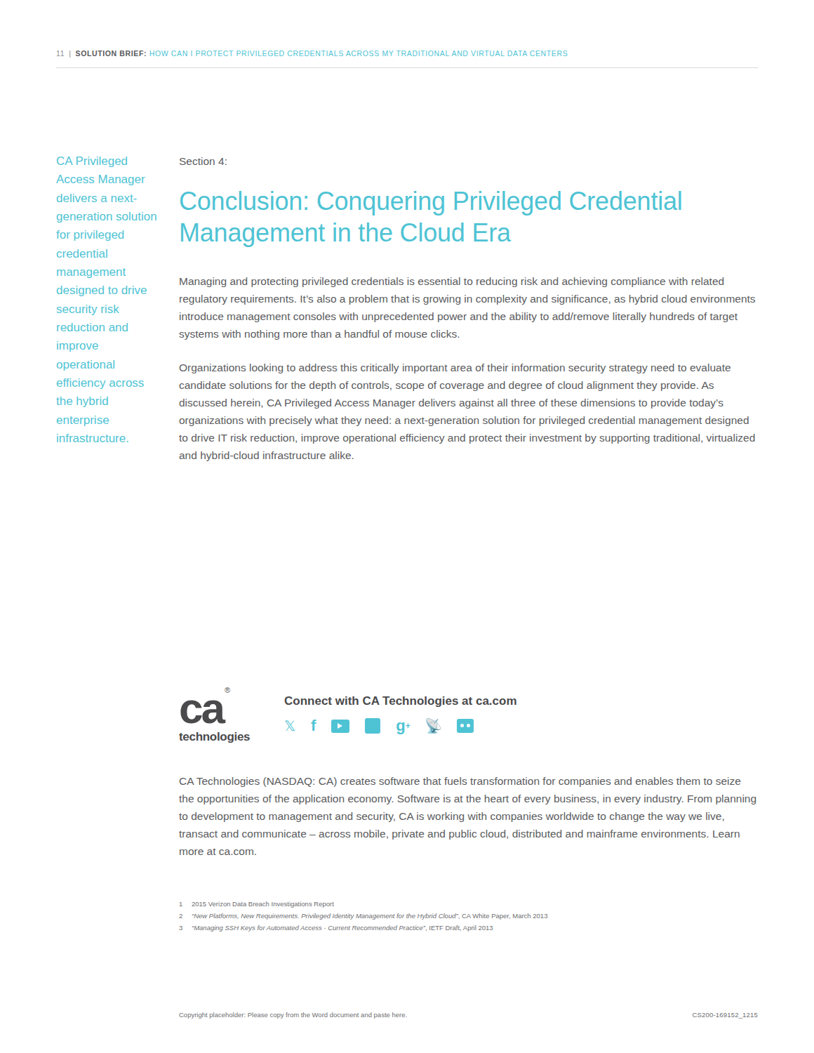11|SOLUTION BRIEF: HOW CAN I PROTECT PRIVILEGED CREDENTIALS ACROSS MY TRADITIONAL AND VIRTUAL DATA CENTERS
CA Privileged Access Manager delivers a next-generation solution for privileged credential management designed to drive security risk reduction and improve operational efficiency across the hybrid enterprise infrastructure.
Section 4:
Conclusion: Conquering Privileged Credential Management in the Cloud Era
Managing and protecting privileged credentials is essential to reducing risk and achieving compliance with related regulatory requirements. It’s also a problem that is growing in complexity and significance, as hybrid cloud environments introduce management consoles with unprecedented power and the ability to add/remove literally hundreds of target systems with nothing more than a handful of mouse clicks.
Organizations looking to address this critically important area of their information security strategy need to evaluate candidate solutions for the depth of controls, scope of coverage and degree of cloud alignment they provide. As discussed herein, CA Privileged Access Manager delivers against all three of these dimensions to provide today’s organizations with precisely what they need: a next-generation solution for privileged credential management designed to drive IT risk reduction, improve operational efficiency and protect their investment by supporting traditional, virtualized and hybrid-cloud infrastructure alike.
ca®
technologies
Connect with CA Technologies at ca.com
𝕏 f in g+ 📡
CA Technologies (NASDAQ: CA) creates software that fuels transformation for companies and enables them to seize the opportunities of the application economy. Software is at the heart of every business, in every industry. From planning to development to management and security, CA is working with companies worldwide to change the way we live, transact and communicate – across mobile, private and public cloud, distributed and mainframe environments. Learn more at ca.com.
2015 Verizon Data Breach Investigations Report
“New Platforms, New Requirements. Privileged Identity Management for the Hybrid Cloud”, CA White Paper, March 2013
“Managing SSH Keys for Automated Access - Current Recommended Practice”, IETF Draft, April 2013
Copyright placeholder: Please copy from the Word document and paste here.
CS200-169152_1215